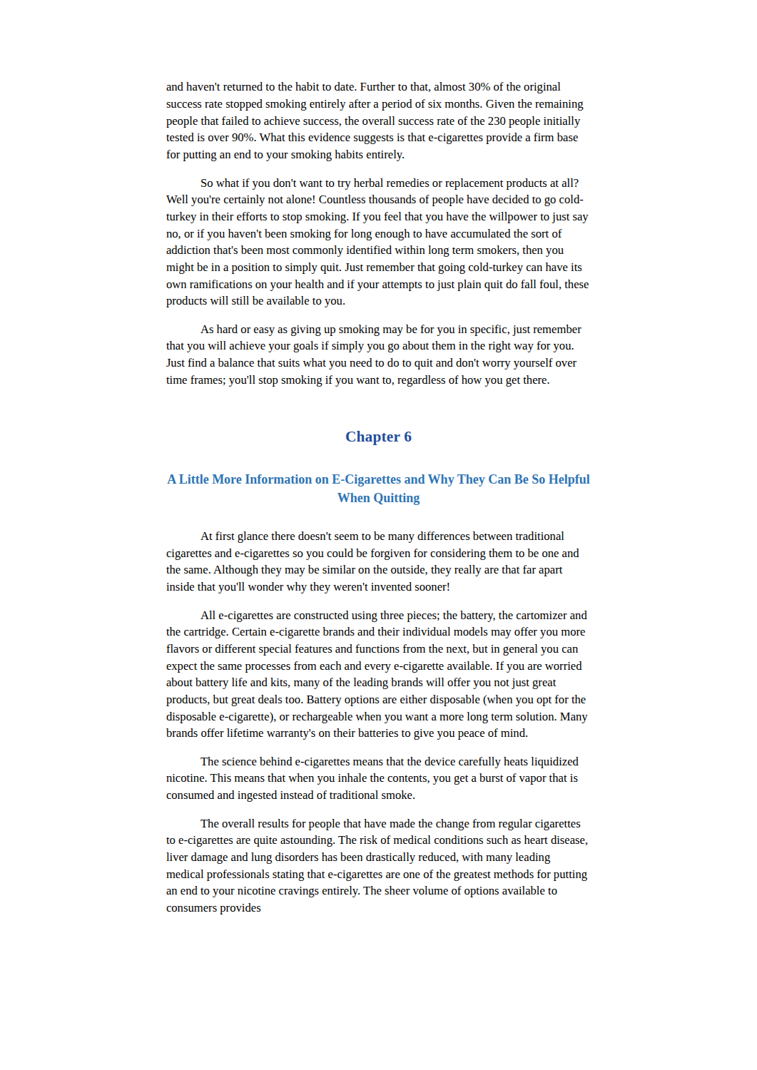and haven't returned to the habit to date. Further to that, almost 30% of the original success rate stopped smoking entirely after a period of six months. Given the remaining people that failed to achieve success, the overall success rate of the 230 people initially tested is over 90%. What this evidence suggests is that e-cigarettes provide a firm base for putting an end to your smoking habits entirely.
So what if you don't want to try herbal remedies or replacement products at all? Well you're certainly not alone! Countless thousands of people have decided to go cold-turkey in their efforts to stop smoking. If you feel that you have the willpower to just say no, or if you haven't been smoking for long enough to have accumulated the sort of addiction that's been most commonly identified within long term smokers, then you might be in a position to simply quit. Just remember that going cold-turkey can have its own ramifications on your health and if your attempts to just plain quit do fall foul, these products will still be available to you.
As hard or easy as giving up smoking may be for you in specific, just remember that you will achieve your goals if simply you go about them in the right way for you. Just find a balance that suits what you need to do to quit and don't worry yourself over time frames; you'll stop smoking if you want to, regardless of how you get there.
Chapter 6
A Little More Information on E-Cigarettes and Why They Can Be So Helpful When Quitting
At first glance there doesn't seem to be many differences between traditional cigarettes and e-cigarettes so you could be forgiven for considering them to be one and the same. Although they may be similar on the outside, they really are that far apart inside that you'll wonder why they weren't invented sooner!
All e-cigarettes are constructed using three pieces; the battery, the cartomizer and the cartridge. Certain e-cigarette brands and their individual models may offer you more flavors or different special features and functions from the next, but in general you can expect the same processes from each and every e-cigarette available. If you are worried about battery life and kits, many of the leading brands will offer you not just great products, but great deals too. Battery options are either disposable (when you opt for the disposable e-cigarette), or rechargeable when you want a more long term solution. Many brands offer lifetime warranty's on their batteries to give you peace of mind.
The science behind e-cigarettes means that the device carefully heats liquidized nicotine. This means that when you inhale the contents, you get a burst of vapor that is consumed and ingested instead of traditional smoke.
The overall results for people that have made the change from regular cigarettes to e-cigarettes are quite astounding. The risk of medical conditions such as heart disease, liver damage and lung disorders has been drastically reduced, with many leading medical professionals stating that e-cigarettes are one of the greatest methods for putting an end to your nicotine cravings entirely. The sheer volume of options available to consumers provides